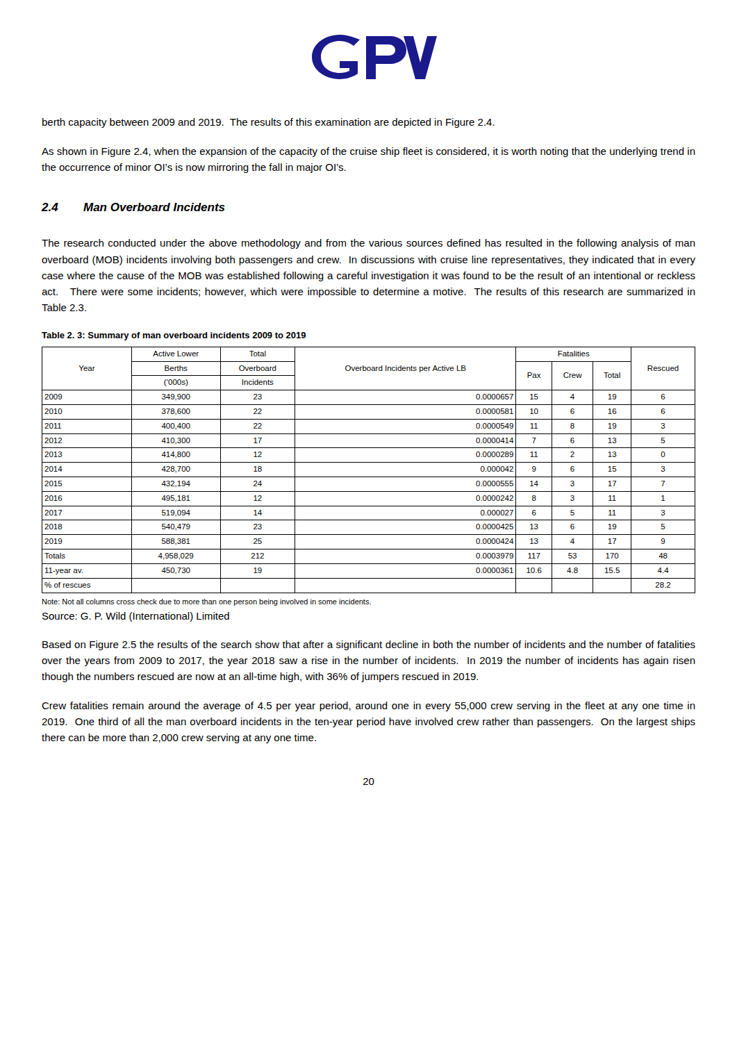berth capacity between 2009 and 2019. The results of this examination are depicted in Figure 2.4.
As shown in Figure 2.4, when the expansion of the capacity of the cruise ship fleet is considered, it is worth noting that the underlying trend in the occurrence of minor OI’s is now mirroring the fall in major OI’s.
2.4 Man Overboard Incidents
The research conducted under the above methodology and from the various sources defined has resulted in the following analysis of man overboard (MOB) incidents involving both passengers and crew. In discussions with cruise line representatives, they indicated that in every case where the cause of the MOB was established following a careful investigation it was found to be the result of an intentional or reckless act. There were some incidents; however, which were impossible to determine a motive. The results of this research are summarized in Table 2.3.
Table 2. 3: Summary of man overboard incidents 2009 to 2019
| Year | Active Lower | Total | Overboard Incidents per Active LB | Fatalities | Rescued |
| --- | --- | --- | --- | --- | --- |
| Berths | Overboard | Pax | Crew | Total |
| (’000s) | Incidents |
| 2009 | 349,900 | 23 | 0.0000657 | 15 | 4 | 19 | 6 |
| 2010 | 378,600 | 22 | 0.0000581 | 10 | 6 | 16 | 6 |
| 2011 | 400,400 | 22 | 0.0000549 | 11 | 8 | 19 | 3 |
| 2012 | 410,300 | 17 | 0.0000414 | 7 | 6 | 13 | 5 |
| 2013 | 414,800 | 12 | 0.0000289 | 11 | 2 | 13 | 0 |
| 2014 | 428,700 | 18 | 0.000042 | 9 | 6 | 15 | 3 |
| 2015 | 432,194 | 24 | 0.0000555 | 14 | 3 | 17 | 7 |
| 2016 | 495,181 | 12 | 0.0000242 | 8 | 3 | 11 | 1 |
| 2017 | 519,094 | 14 | 0.000027 | 6 | 5 | 11 | 3 |
| 2018 | 540,479 | 23 | 0.0000425 | 13 | 6 | 19 | 5 |
| 2019 | 588,381 | 25 | 0.0000424 | 13 | 4 | 17 | 9 |
| Totals | 4,958,029 | 212 | 0.0003979 | 117 | 53 | 170 | 48 |
| 11-year av. | 450,730 | 19 | 0.0000361 | 10.6 | 4.8 | 15.5 | 4.4 |
| % of rescues | | | | | | | 28.2 |
Note: Not all columns cross check due to more than one person being involved in some incidents.
Source: G. P. Wild (International) Limited
Based on Figure 2.5 the results of the search show that after a significant decline in both the number of incidents and the number of fatalities over the years from 2009 to 2017, the year 2018 saw a rise in the number of incidents. In 2019 the number of incidents has again risen though the numbers rescued are now at an all-time high, with 36% of jumpers rescued in 2019.
Crew fatalities remain around the average of 4.5 per year period, around one in every 55,000 crew serving in the fleet at any one time in 2019. One third of all the man overboard incidents in the ten-year period have involved crew rather than passengers. On the largest ships there can be more than 2,000 crew serving at any one time.
20